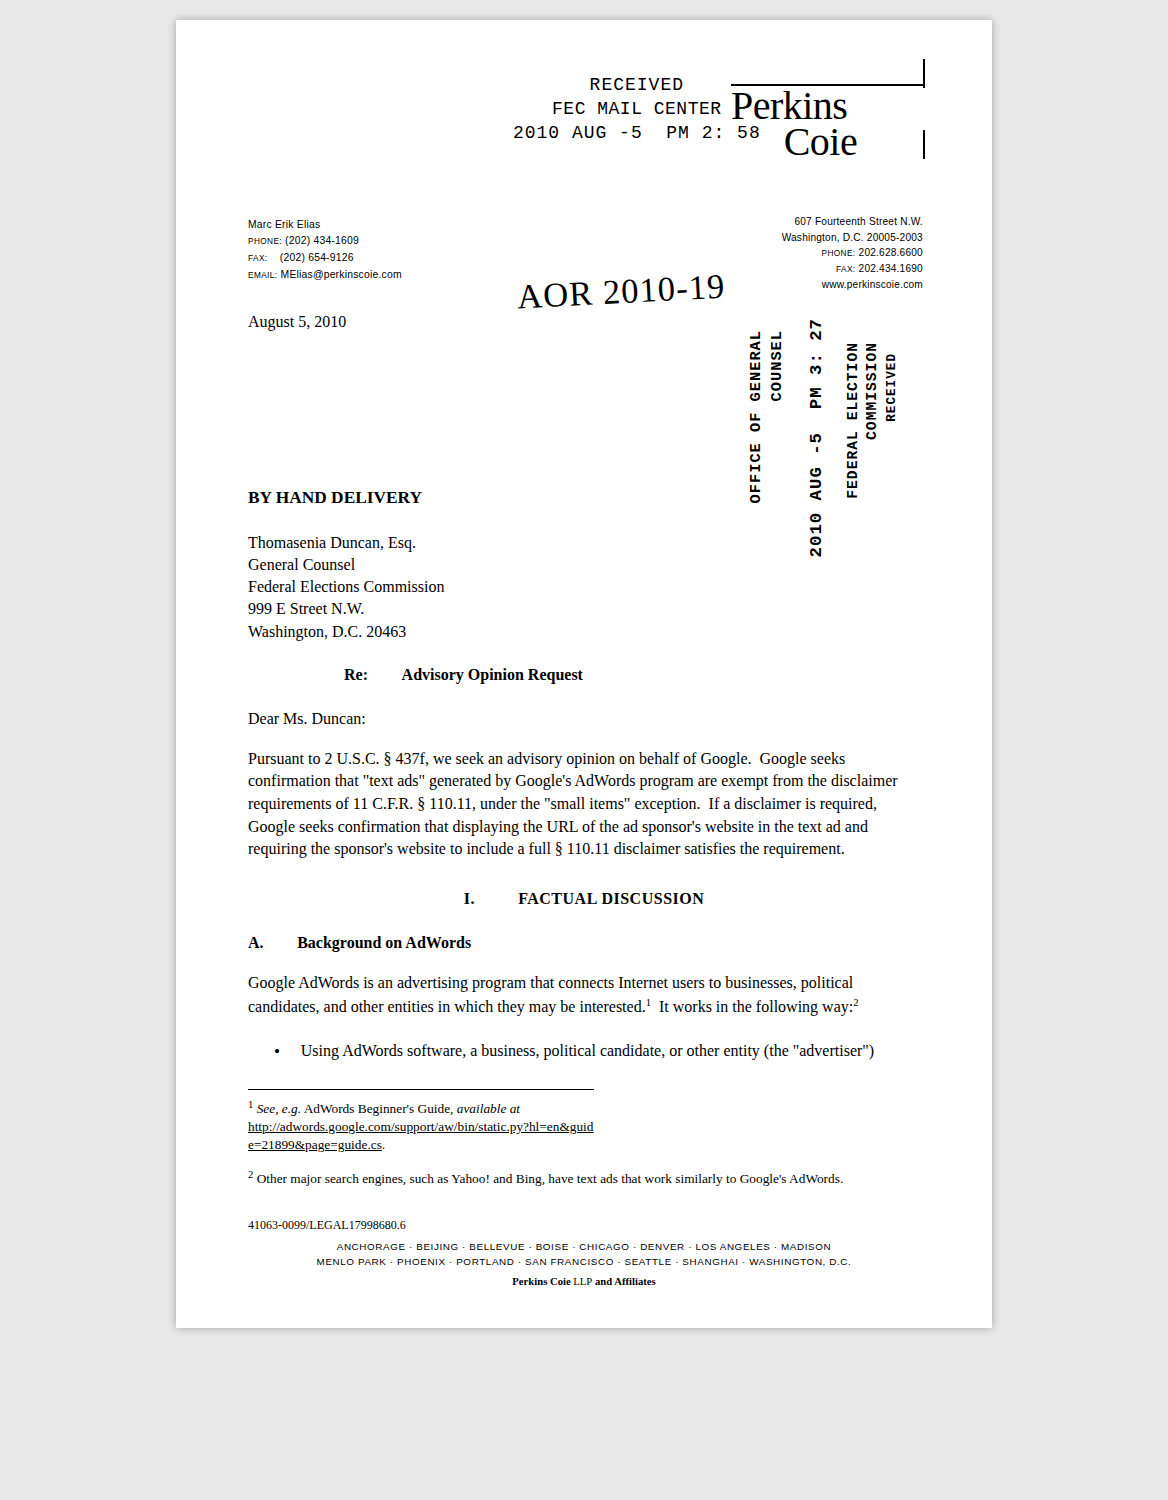RECEIVED
FEC MAIL CENTER
2010 AUG -5 PM 2: 58
Perkins
Coie
607 Fourteenth Street N.W.
Washington, D.C. 20005-2003
PHONE: 202.628.6600
FAX: 202.434.1690
www.perkinscoie.com
Marc Erik Elias
PHONE: (202) 434-1609
FAX: (202) 654-9126
EMAIL: MElias@perkinscoie.com
AOR 2010-19
August 5, 2010
OFFICE OF GENERAL COUNSEL 2010 AUG -5 PM 3: 27 FEDERAL ELECTION COMMISSION RECEIVED
BY HAND DELIVERY
Thomasenia Duncan, Esq.
General Counsel
Federal Elections Commission
999 E Street N.W.
Washington, D.C. 20463
Re: Advisory Opinion Request
Dear Ms. Duncan:
Pursuant to 2 U.S.C. § 437f, we seek an advisory opinion on behalf of Google. Google seeks confirmation that "text ads" generated by Google's AdWords program are exempt from the disclaimer requirements of 11 C.F.R. § 110.11, under the "small items" exception. If a disclaimer is required, Google seeks confirmation that displaying the URL of the ad sponsor's website in the text ad and requiring the sponsor's website to include a full § 110.11 disclaimer satisfies the requirement.
I. FACTUAL DISCUSSION
A. Background on AdWords
Google AdWords is an advertising program that connects Internet users to businesses, political candidates, and other entities in which they may be interested.1 It works in the following way:2
Using AdWords software, a business, political candidate, or other entity (the "advertiser")
1 See, e.g. AdWords Beginner's Guide, available at
http://adwords.google.com/support/aw/bin/static.py?hl=en&guide=21899&page=guide.cs.
2 Other major search engines, such as Yahoo! and Bing, have text ads that work similarly to Google's AdWords.
41063-0099/LEGAL17998680.6
ANCHORAGE · BEIJING · BELLEVUE · BOISE · CHICAGO · DENVER · LOS ANGELES · MADISON
MENLO PARK · PHOENIX · PORTLAND · SAN FRANCISCO · SEATTLE · SHANGHAI · WASHINGTON, D.C.
Perkins Coie LLP and Affiliates